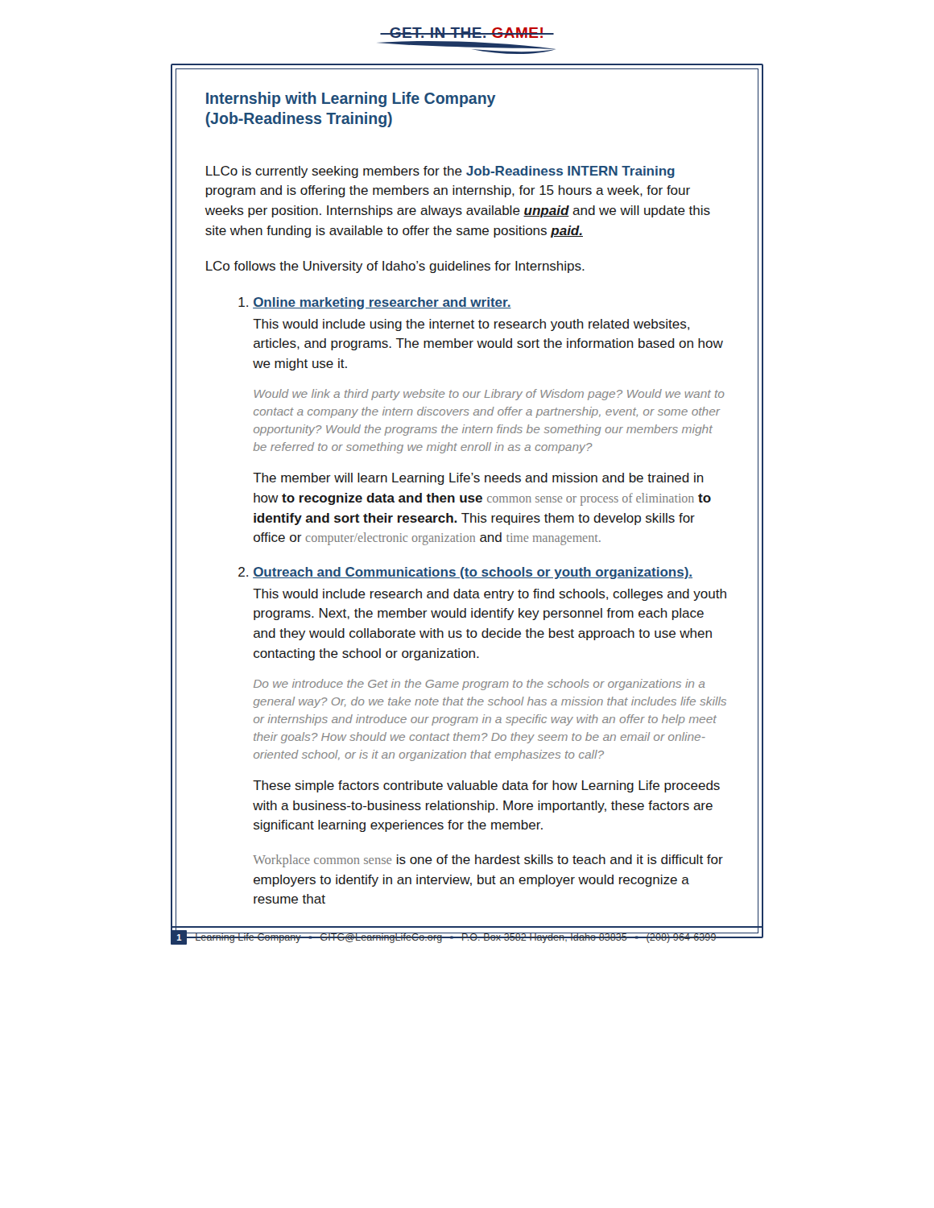GET. IN THE. GAME!
Internship with Learning Life Company
(Job-Readiness Training)
LLCo is currently seeking members for the Job-Readiness INTERN Training program and is offering the members an internship, for 15 hours a week, for four weeks per position. Internships are always available unpaid and we will update this site when funding is available to offer the same positions paid.
LCo follows the University of Idaho’s guidelines for Internships.
Online marketing researcher and writer.
This would include using the internet to research youth related websites, articles, and programs. The member would sort the information based on how we might use it.
Would we link a third party website to our Library of Wisdom page? Would we want to contact a company the intern discovers and offer a partnership, event, or some other opportunity? Would the programs the intern finds be something our members might be referred to or something we might enroll in as a company?
The member will learn Learning Life’s needs and mission and be trained in how to recognize data and then use common sense or process of elimination to identify and sort their research. This requires them to develop skills for office or computer/electronic organization and time management.
Outreach and Communications (to schools or youth organizations).
This would include research and data entry to find schools, colleges and youth programs. Next, the member would identify key personnel from each place and they would collaborate with us to decide the best approach to use when contacting the school or organization.
Do we introduce the Get in the Game program to the schools or organizations in a general way? Or, do we take note that the school has a mission that includes life skills or internships and introduce our program in a specific way with an offer to help meet their goals? How should we contact them? Do they seem to be an email or online-oriented school, or is it an organization that emphasizes to call?
These simple factors contribute valuable data for how Learning Life proceeds with a business-to-business relationship. More importantly, these factors are significant learning experiences for the member.
Workplace common sense is one of the hardest skills to teach and it is difficult for employers to identify in an interview, but an employer would recognize a resume that
1 Learning Life Company ▫ GITG@LearningLifeCo.org ▫ P.O. Box 3582 Hayden, Idaho 83835 ▫ (208) 964-6399